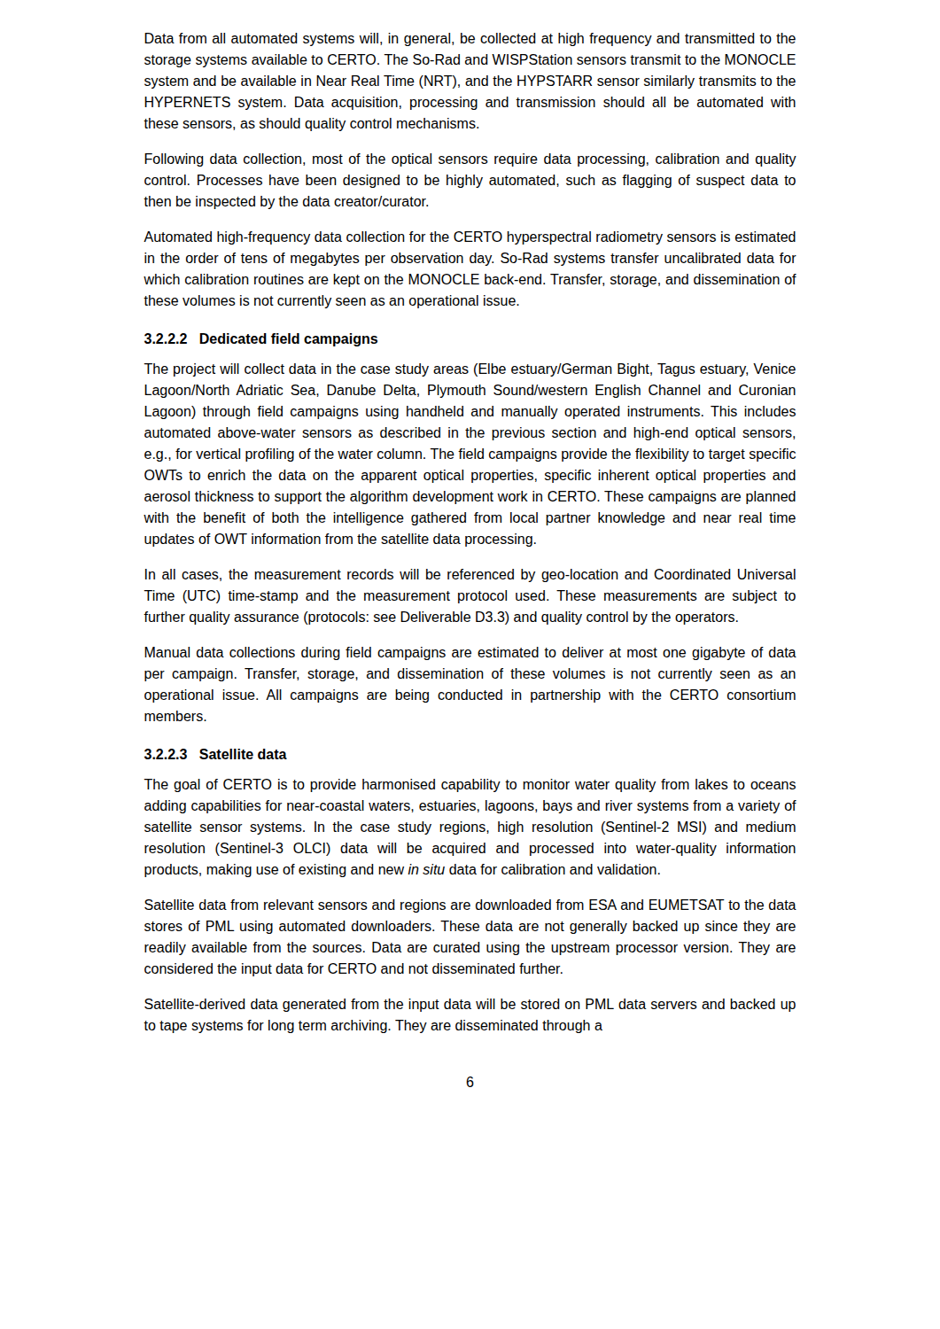Data from all automated systems will, in general, be collected at high frequency and transmitted to the storage systems available to CERTO. The So-Rad and WISPStation sensors transmit to the MONOCLE system and be available in Near Real Time (NRT), and the HYPSTARR sensor similarly transmits to the HYPERNETS system. Data acquisition, processing and transmission should all be automated with these sensors, as should quality control mechanisms.
Following data collection, most of the optical sensors require data processing, calibration and quality control. Processes have been designed to be highly automated, such as flagging of suspect data to then be inspected by the data creator/curator.
Automated high-frequency data collection for the CERTO hyperspectral radiometry sensors is estimated in the order of tens of megabytes per observation day. So-Rad systems transfer uncalibrated data for which calibration routines are kept on the MONOCLE back-end. Transfer, storage, and dissemination of these volumes is not currently seen as an operational issue.
3.2.2.2 Dedicated field campaigns
The project will collect data in the case study areas (Elbe estuary/German Bight, Tagus estuary, Venice Lagoon/North Adriatic Sea, Danube Delta, Plymouth Sound/western English Channel and Curonian Lagoon) through field campaigns using handheld and manually operated instruments. This includes automated above-water sensors as described in the previous section and high-end optical sensors, e.g., for vertical profiling of the water column. The field campaigns provide the flexibility to target specific OWTs to enrich the data on the apparent optical properties, specific inherent optical properties and aerosol thickness to support the algorithm development work in CERTO. These campaigns are planned with the benefit of both the intelligence gathered from local partner knowledge and near real time updates of OWT information from the satellite data processing.
In all cases, the measurement records will be referenced by geo-location and Coordinated Universal Time (UTC) time-stamp and the measurement protocol used. These measurements are subject to further quality assurance (protocols: see Deliverable D3.3) and quality control by the operators.
Manual data collections during field campaigns are estimated to deliver at most one gigabyte of data per campaign. Transfer, storage, and dissemination of these volumes is not currently seen as an operational issue. All campaigns are being conducted in partnership with the CERTO consortium members.
3.2.2.3 Satellite data
The goal of CERTO is to provide harmonised capability to monitor water quality from lakes to oceans adding capabilities for near-coastal waters, estuaries, lagoons, bays and river systems from a variety of satellite sensor systems. In the case study regions, high resolution (Sentinel-2 MSI) and medium resolution (Sentinel-3 OLCI) data will be acquired and processed into water-quality information products, making use of existing and new in situ data for calibration and validation.
Satellite data from relevant sensors and regions are downloaded from ESA and EUMETSAT to the data stores of PML using automated downloaders. These data are not generally backed up since they are readily available from the sources. Data are curated using the upstream processor version. They are considered the input data for CERTO and not disseminated further.
Satellite-derived data generated from the input data will be stored on PML data servers and backed up to tape systems for long term archiving. They are disseminated through a
6